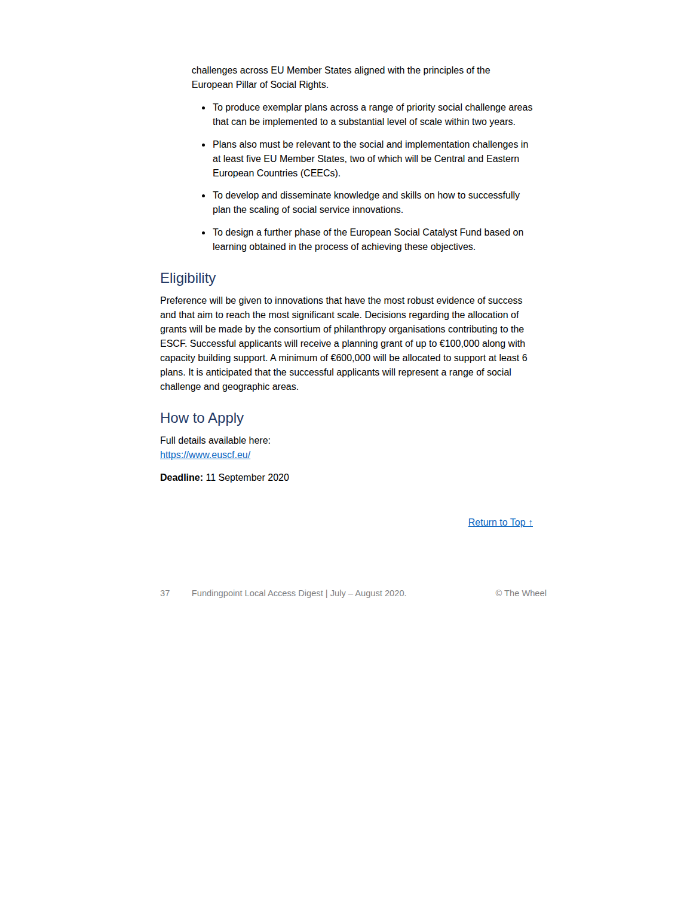challenges across EU Member States aligned with the principles of the European Pillar of Social Rights.
To produce exemplar plans across a range of priority social challenge areas that can be implemented to a substantial level of scale within two years.
Plans also must be relevant to the social and implementation challenges in at least five EU Member States, two of which will be Central and Eastern European Countries (CEECs).
To develop and disseminate knowledge and skills on how to successfully plan the scaling of social service innovations.
To design a further phase of the European Social Catalyst Fund based on learning obtained in the process of achieving these objectives.
Eligibility
Preference will be given to innovations that have the most robust evidence of success and that aim to reach the most significant scale. Decisions regarding the allocation of grants will be made by the consortium of philanthropy organisations contributing to the ESCF. Successful applicants will receive a planning grant of up to €100,000 along with capacity building support. A minimum of €600,000 will be allocated to support at least 6 plans. It is anticipated that the successful applicants will represent a range of social challenge and geographic areas.
How to Apply
Full details available here:
https://www.euscf.eu/
Deadline: 11 September 2020
Return to Top ↑
37 Fundingpoint Local Access Digest | July – August 2020. © The Wheel